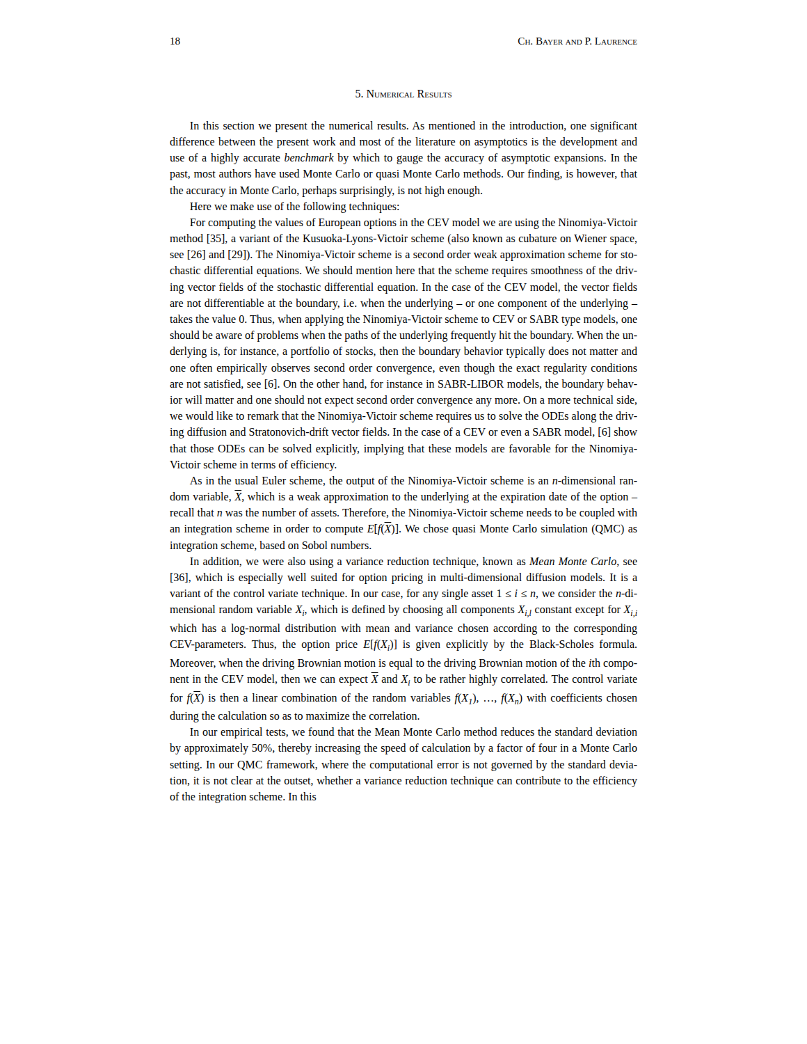18 Ch. Bayer and P. Laurence
5. Numerical Results
In this section we present the numerical results. As mentioned in the introduction, one significant difference between the present work and most of the literature on asymptotics is the development and use of a highly accurate benchmark by which to gauge the accuracy of asymptotic expansions. In the past, most authors have used Monte Carlo or quasi Monte Carlo methods. Our finding, is however, that the accuracy in Monte Carlo, perhaps surprisingly, is not high enough.
Here we make use of the following techniques:
For computing the values of European options in the CEV model we are using the Ninomiya-Victoir method [35], a variant of the Kusuoka-Lyons-Victoir scheme (also known as cubature on Wiener space, see [26] and [29]). The Ninomiya-Victoir scheme is a second order weak approximation scheme for stochastic differential equations. We should mention here that the scheme requires smoothness of the driving vector fields of the stochastic differential equation. In the case of the CEV model, the vector fields are not differentiable at the boundary, i.e. when the underlying – or one component of the underlying – takes the value 0. Thus, when applying the Ninomiya-Victoir scheme to CEV or SABR type models, one should be aware of problems when the paths of the underlying frequently hit the boundary. When the underlying is, for instance, a portfolio of stocks, then the boundary behavior typically does not matter and one often empirically observes second order convergence, even though the exact regularity conditions are not satisfied, see [6]. On the other hand, for instance in SABR-LIBOR models, the boundary behavior will matter and one should not expect second order convergence any more. On a more technical side, we would like to remark that the Ninomiya-Victoir scheme requires us to solve the ODEs along the driving diffusion and Stratonovich-drift vector fields. In the case of a CEV or even a SABR model, [6] show that those ODEs can be solved explicitly, implying that these models are favorable for the Ninomiya-Victoir scheme in terms of efficiency.
As in the usual Euler scheme, the output of the Ninomiya-Victoir scheme is an n-dimensional random variable, X, which is a weak approximation to the underlying at the expiration date of the option – recall that n was the number of assets. Therefore, the Ninomiya-Victoir scheme needs to be coupled with an integration scheme in order to compute E[f(X)]. We chose quasi Monte Carlo simulation (QMC) as integration scheme, based on Sobol numbers.
In addition, we were also using a variance reduction technique, known as Mean Monte Carlo, see [36], which is especially well suited for option pricing in multi-dimensional diffusion models. It is a variant of the control variate technique. In our case, for any single asset 1 ≤ i ≤ n, we consider the n-dimensional random variable Xi, which is defined by choosing all components Xi,l constant except for Xi,i which has a log-normal distribution with mean and variance chosen according to the corresponding CEV-parameters. Thus, the option price E[f(Xi)] is given explicitly by the Black-Scholes formula. Moreover, when the driving Brownian motion is equal to the driving Brownian motion of the ith component in the CEV model, then we can expect X and Xi to be rather highly correlated. The control variate for f(X) is then a linear combination of the random variables f(X1), …, f(Xn) with coefficients chosen during the calculation so as to maximize the correlation.
In our empirical tests, we found that the Mean Monte Carlo method reduces the standard deviation by approximately 50%, thereby increasing the speed of calculation by a factor of four in a Monte Carlo setting. In our QMC framework, where the computational error is not governed by the standard deviation, it is not clear at the outset, whether a variance reduction technique can contribute to the efficiency of the integration scheme. In this